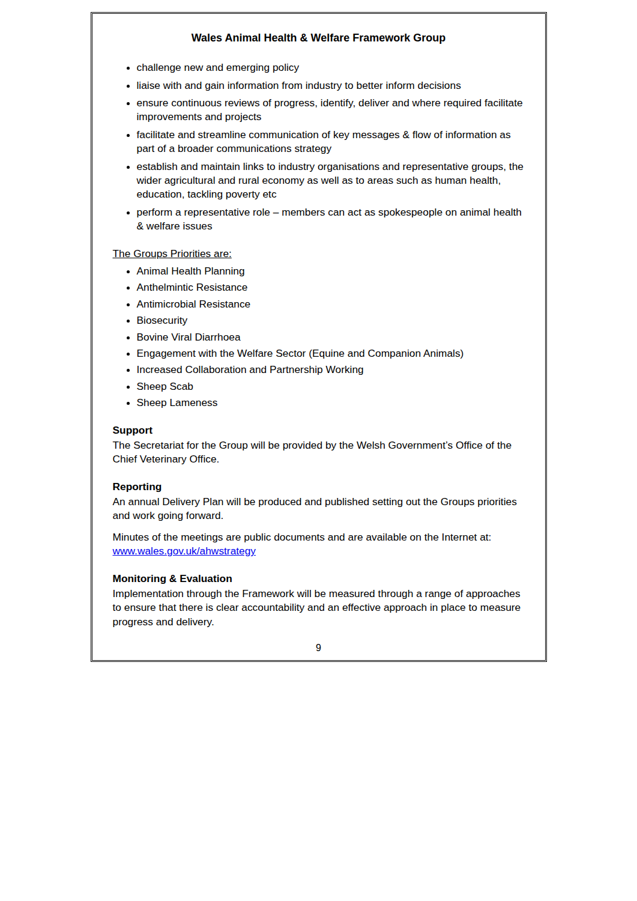Wales Animal Health & Welfare Framework Group
challenge new and emerging policy
liaise with and gain information from industry to better inform decisions
ensure continuous reviews of progress, identify, deliver and where required facilitate improvements and projects
facilitate and streamline communication of key messages & flow of information as part of a broader communications strategy
establish and maintain links to industry organisations and representative groups, the wider agricultural and rural economy as well as to areas such as human health, education, tackling poverty etc
perform a representative role – members can act as spokespeople on animal health & welfare issues
The Groups Priorities are:
Animal Health Planning
Anthelmintic Resistance
Antimicrobial Resistance
Biosecurity
Bovine Viral Diarrhoea
Engagement with the Welfare Sector (Equine and Companion Animals)
Increased Collaboration and Partnership Working
Sheep Scab
Sheep Lameness
Support
The Secretariat for the Group will be provided by the Welsh Government’s Office of the Chief Veterinary Office.
Reporting
An annual Delivery Plan will be produced and published setting out the Groups priorities and work going forward.
Minutes of the meetings are public documents and are available on the Internet at:
www.wales.gov.uk/ahwstrategy
Monitoring & Evaluation
Implementation through the Framework will be measured through a range of approaches to ensure that there is clear accountability and an effective approach in place to measure progress and delivery.
9